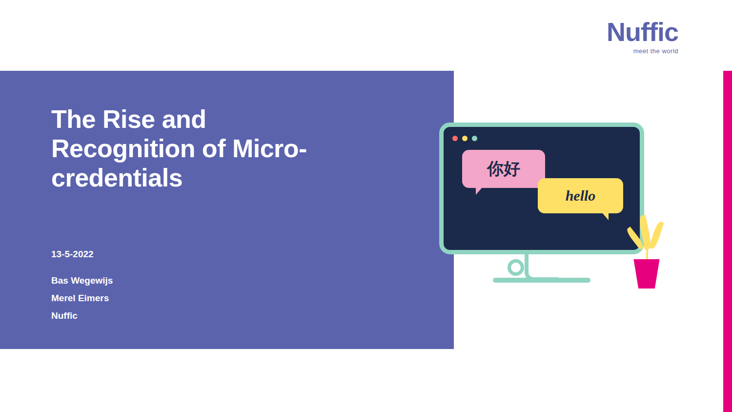Nuffic
meet the world
The Rise and Recognition of Micro-credentials
13-5-2022 Bas Wegewijs
Merel Eimers
Nuffic
你好
hello